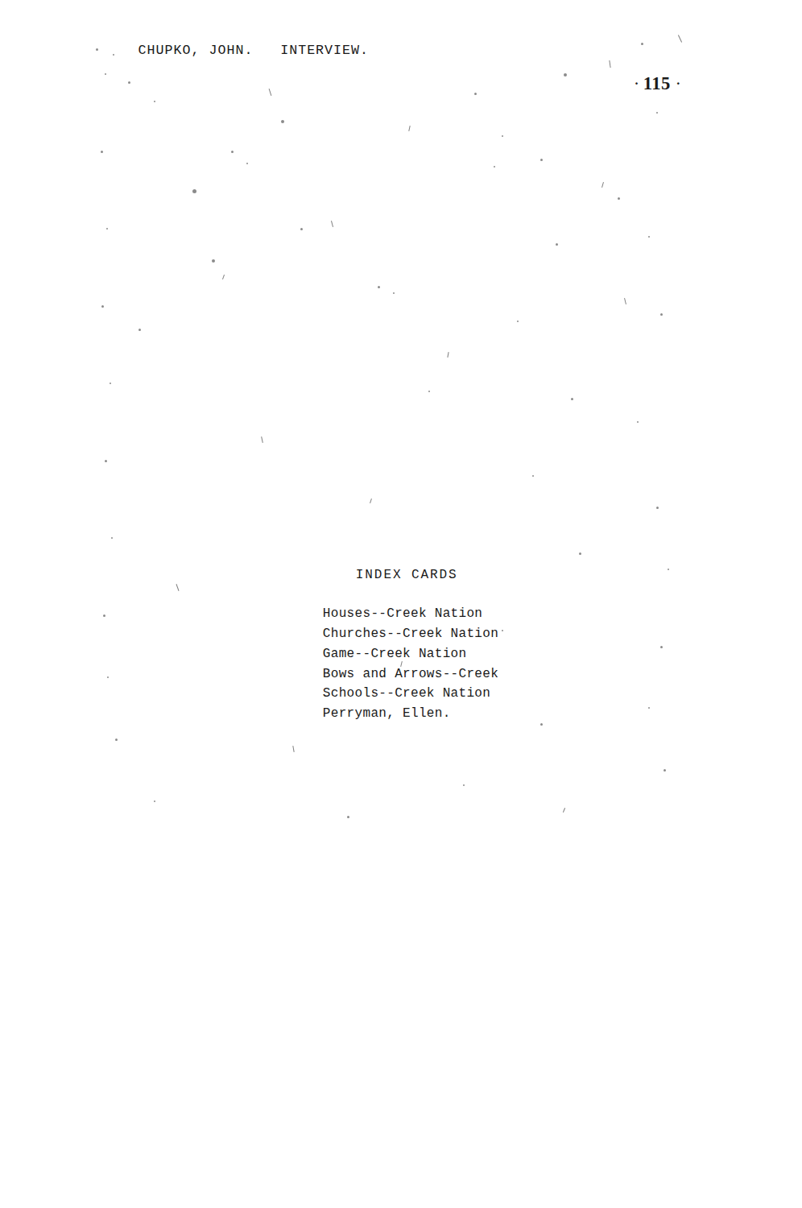CHUPKO, JOHN. INTERVIEW.
115
INDEX CARDS
Houses--Creek Nation
Churches--Creek Nation
Game--Creek Nation
Bows and Arrows--Creek
Schools--Creek Nation
Perryman, Ellen.